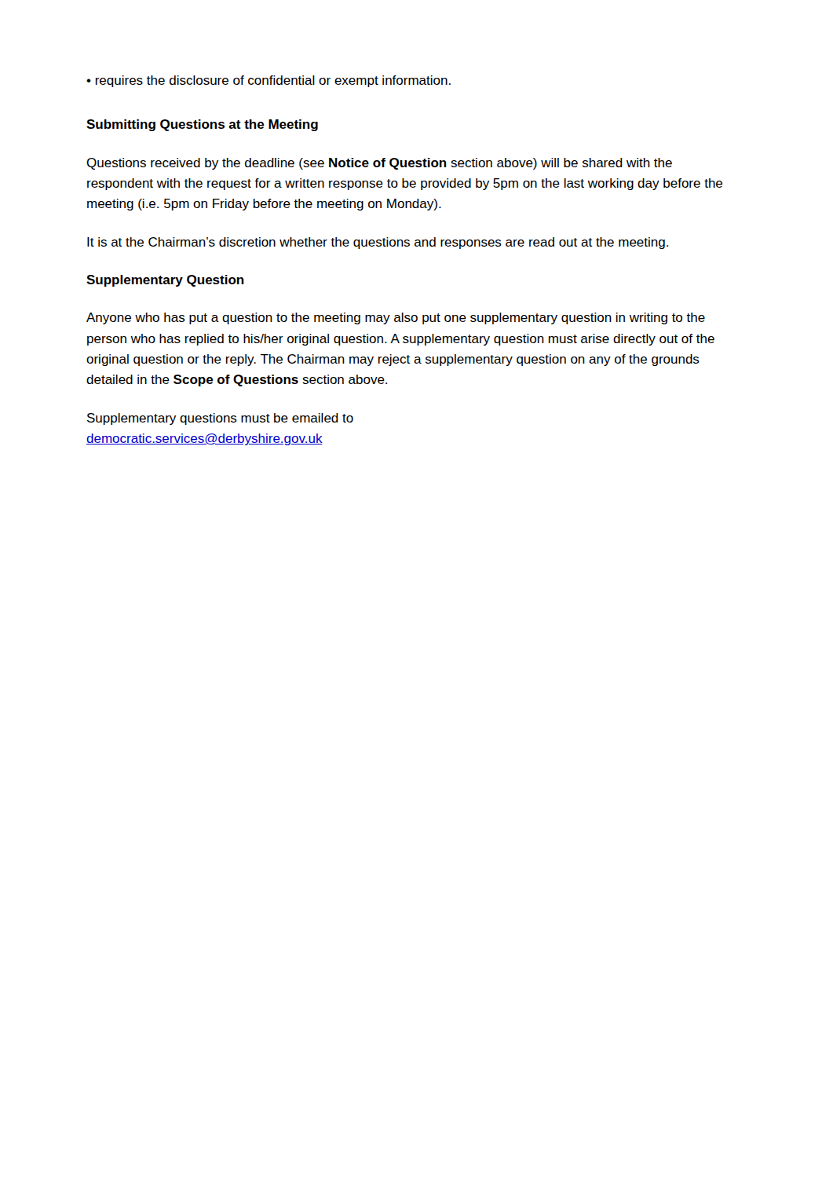• requires the disclosure of confidential or exempt information.
Submitting Questions at the Meeting
Questions received by the deadline (see Notice of Question section above) will be shared with the respondent with the request for a written response to be provided by 5pm on the last working day before the meeting (i.e. 5pm on Friday before the meeting on Monday).
It is at the Chairman’s discretion whether the questions and responses are read out at the meeting.
Supplementary Question
Anyone who has put a question to the meeting may also put one supplementary question in writing to the person who has replied to his/her original question. A supplementary question must arise directly out of the original question or the reply. The Chairman may reject a supplementary question on any of the grounds detailed in the Scope of Questions section above.
Supplementary questions must be emailed to
democratic.services@derbyshire.gov.uk